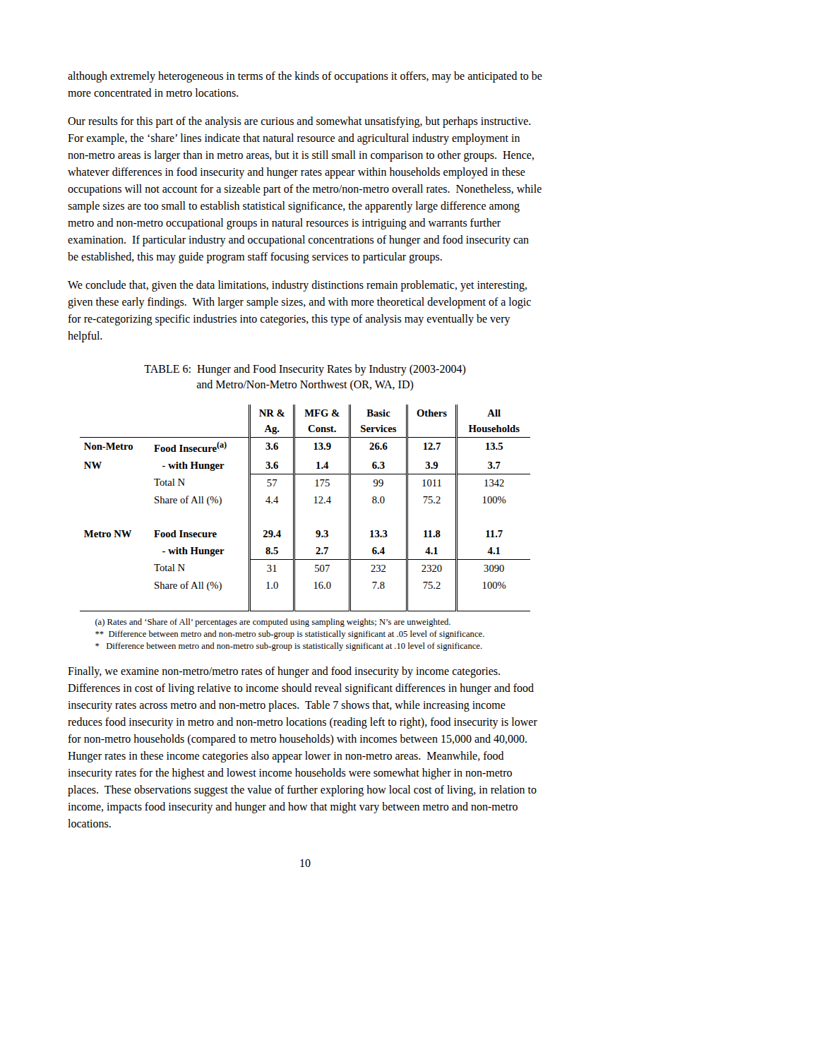although extremely heterogeneous in terms of the kinds of occupations it offers, may be anticipated to be more concentrated in metro locations.
Our results for this part of the analysis are curious and somewhat unsatisfying, but perhaps instructive. For example, the ‘share’ lines indicate that natural resource and agricultural industry employment in non-metro areas is larger than in metro areas, but it is still small in comparison to other groups. Hence, whatever differences in food insecurity and hunger rates appear within households employed in these occupations will not account for a sizeable part of the metro/non-metro overall rates. Nonetheless, while sample sizes are too small to establish statistical significance, the apparently large difference among metro and non-metro occupational groups in natural resources is intriguing and warrants further examination. If particular industry and occupational concentrations of hunger and food insecurity can be established, this may guide program staff focusing services to particular groups.
We conclude that, given the data limitations, industry distinctions remain problematic, yet interesting, given these early findings. With larger sample sizes, and with more theoretical development of a logic for re-categorizing specific industries into categories, this type of analysis may eventually be very helpful.
TABLE 6: Hunger and Food Insecurity Rates by Industry (2003-2004)
and Metro/Non-Metro Northwest (OR, WA, ID)
| | NR & Ag. | MFG & Const. | Basic Services | Others | All Households |
| Non-Metro | Food Insecure (a) | 3.6 | 13.9 | 26.6 | 12.7 | 13.5 |
| NW | - with Hunger | 3.6 | 1.4 | 6.3 | 3.9 | 3.7 |
| | Total N | 57 | 175 | 99 | 1011 | 1342 |
| | Share of All (%) | 4.4 | 12.4 | 8.0 | 75.2 | 100% |
| Metro NW | Food Insecure | 29.4 | 9.3 | 13.3 | 11.8 | 11.7 |
| | - with Hunger | 8.5 | 2.7 | 6.4 | 4.1 | 4.1 |
| | Total N | 31 | 507 | 232 | 2320 | 3090 |
| | Share of All (%) | 1.0 | 16.0 | 7.8 | 75.2 | 100% |
(a) Rates and ‘Share of All’ percentages are computed using sampling weights; N’s are unweighted.
** Difference between metro and non-metro sub-group is statistically significant at .05 level of significance.
* Difference between metro and non-metro sub-group is statistically significant at .10 level of significance.
Finally, we examine non-metro/metro rates of hunger and food insecurity by income categories. Differences in cost of living relative to income should reveal significant differences in hunger and food insecurity rates across metro and non-metro places. Table 7 shows that, while increasing income reduces food insecurity in metro and non-metro locations (reading left to right), food insecurity is lower for non-metro households (compared to metro households) with incomes between 15,000 and 40,000. Hunger rates in these income categories also appear lower in non-metro areas. Meanwhile, food insecurity rates for the highest and lowest income households were somewhat higher in non-metro places. These observations suggest the value of further exploring how local cost of living, in relation to income, impacts food insecurity and hunger and how that might vary between metro and non-metro locations.
10